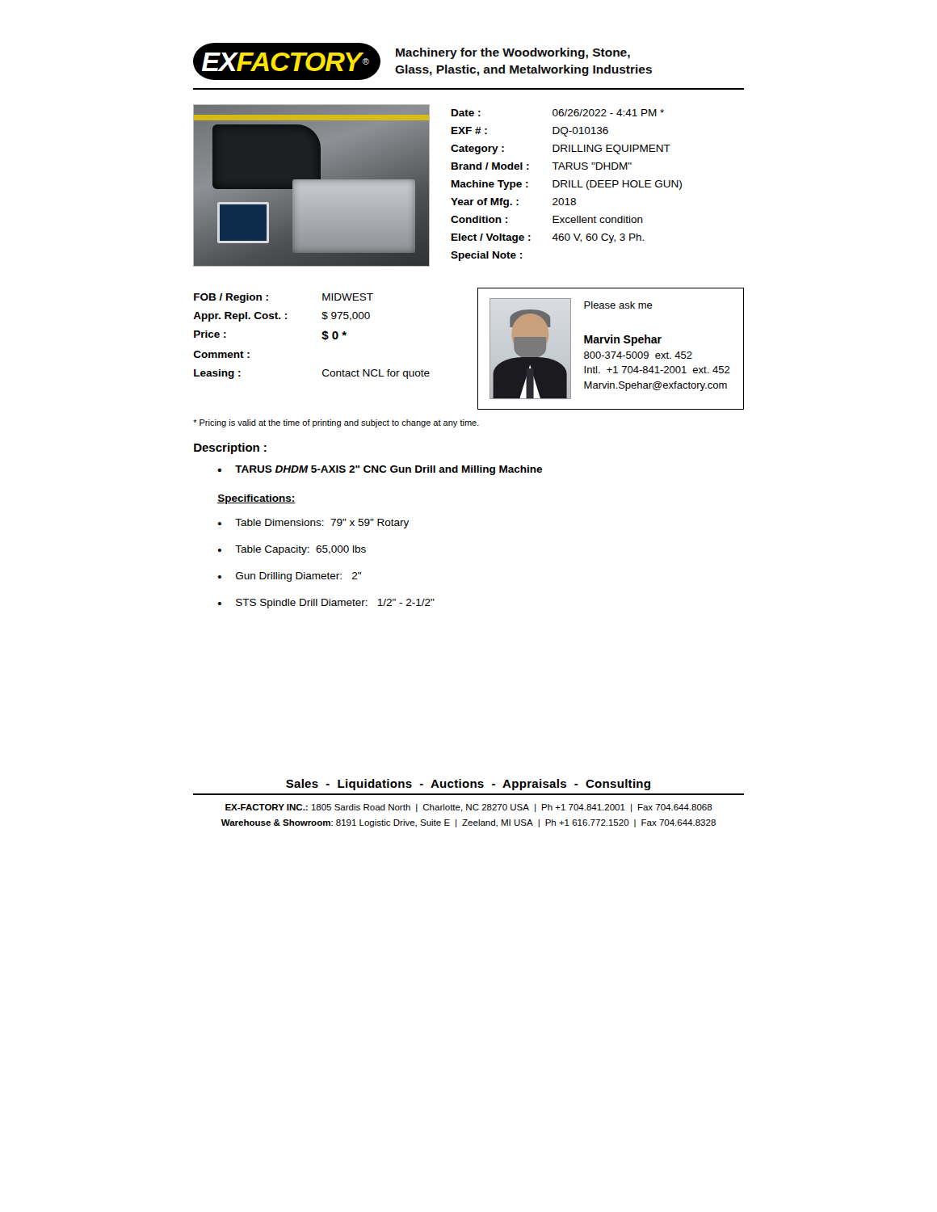EX FACTORY®
Machinery for the Woodworking, Stone,
Glass, Plastic, and Metalworking Industries
| Date : | 06/26/2022 - 4:41 PM * |
| EXF # : | DQ-010136 |
| Category : | DRILLING EQUIPMENT |
| Brand / Model : | TARUS "DHDM" |
| Machine Type : | DRILL (DEEP HOLE GUN) |
| Year of Mfg. : | 2018 |
| Condition : | Excellent condition |
| Elect / Voltage : | 460 V, 60 Cy, 3 Ph. |
| Special Note : | |
| FOB / Region : | MIDWEST |
| Appr. Repl. Cost. : | $ 975,000 |
| Price : | $ 0 * |
| Comment : | |
| Leasing : | Contact NCL for quote |
Please ask me
Marvin Spehar
800-374-5009 ext. 452
Intl. +1 704-841-2001 ext. 452
Marvin.Spehar@exfactory.com
* Pricing is valid at the time of printing and subject to change at any time.
Description :
TARUS DHDM 5-AXIS 2" CNC Gun Drill and Milling Machine
Specifications:
Table Dimensions: 79" x 59" Rotary
Table Capacity: 65,000 lbs
Gun Drilling Diameter: 2"
STS Spindle Drill Diameter: 1/2" - 2-1/2"
Sales - Liquidations - Auctions - Appraisals - Consulting
EX-FACTORY INC.: 1805 Sardis Road North|Charlotte, NC 28270 USA|Ph +1 704.841.2001|Fax 704.644.8068
Warehouse & Showroom: 8191 Logistic Drive, Suite E|Zeeland, MI USA|Ph +1 616.772.1520|Fax 704.644.8328